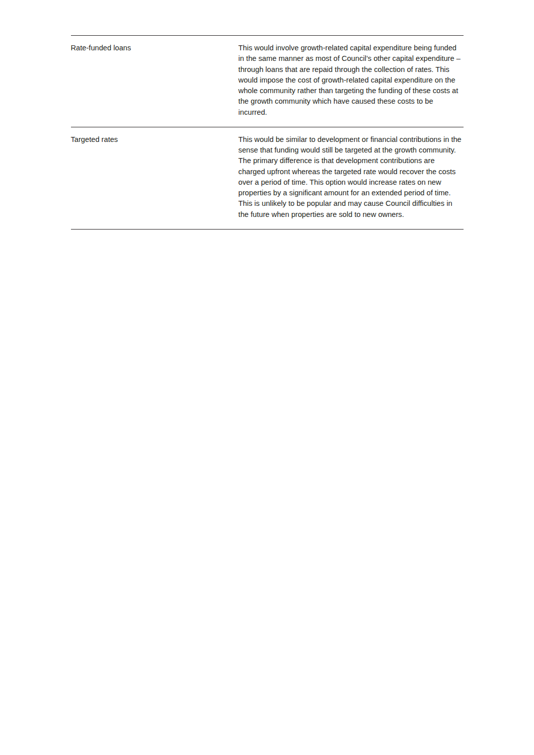| Rate-funded loans | This would involve growth-related capital expenditure being funded in the same manner as most of Council’s other capital expenditure – through loans that are repaid through the collection of rates. This would impose the cost of growth-related capital expenditure on the whole community rather than targeting the funding of these costs at the growth community which have caused these costs to be incurred. |
| Targeted rates | This would be similar to development or financial contributions in the sense that funding would still be targeted at the growth community. The primary difference is that development contributions are charged upfront whereas the targeted rate would recover the costs over a period of time. This option would increase rates on new properties by a significant amount for an extended period of time. This is unlikely to be popular and may cause Council difficulties in the future when properties are sold to new owners. |
7